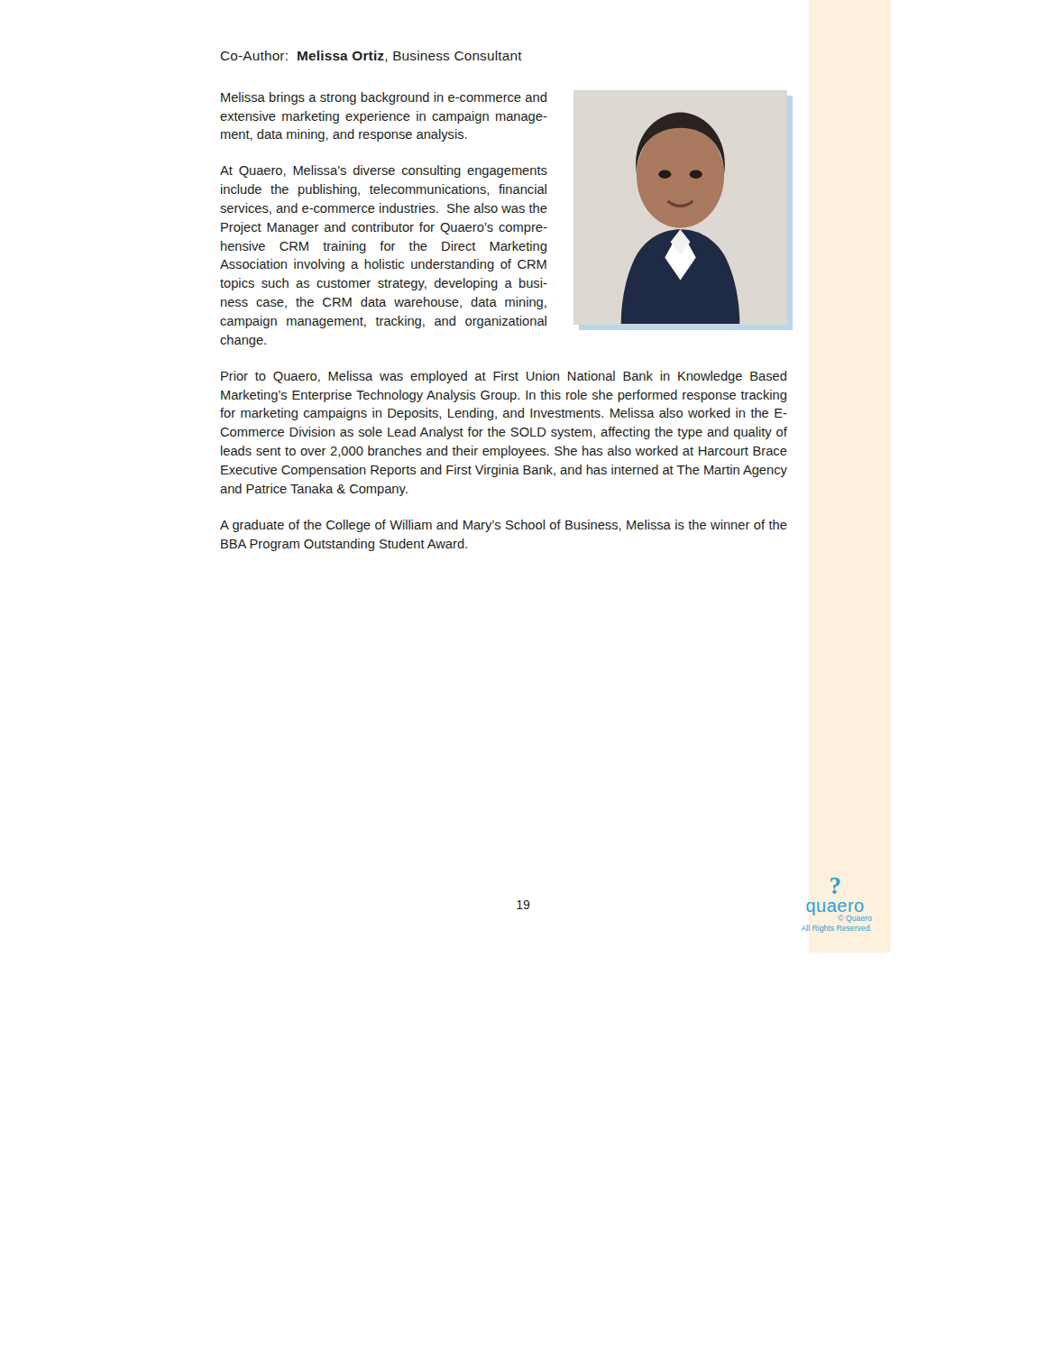Co-Author: Melissa Ortiz, Business Consultant
Melissa brings a strong background in e-commerce and extensive marketing experience in campaign management, data mining, and response analysis.
At Quaero, Melissa’s diverse consulting engagements include the publishing, telecommunications, financial services, and e-commerce industries. She also was the Project Manager and contributor for Quaero’s comprehensive CRM training for the Direct Marketing Association involving a holistic understanding of CRM topics such as customer strategy, developing a business case, the CRM data warehouse, data mining, campaign management, tracking, and organizational change.
Prior to Quaero, Melissa was employed at First Union National Bank in Knowledge Based Marketing’s Enterprise Technology Analysis Group. In this role she performed response tracking for marketing campaigns in Deposits, Lending, and Investments. Melissa also worked in the E-Commerce Division as sole Lead Analyst for the SOLD system, affecting the type and quality of leads sent to over 2,000 branches and their employees. She has also worked at Harcourt Brace Executive Compensation Reports and First Virginia Bank, and has interned at The Martin Agency and Patrice Tanaka & Company.
A graduate of the College of William and Mary’s School of Business, Melissa is the winner of the BBA Program Outstanding Student Award.
19
? quaero
© Quaero
All Rights Reserved.